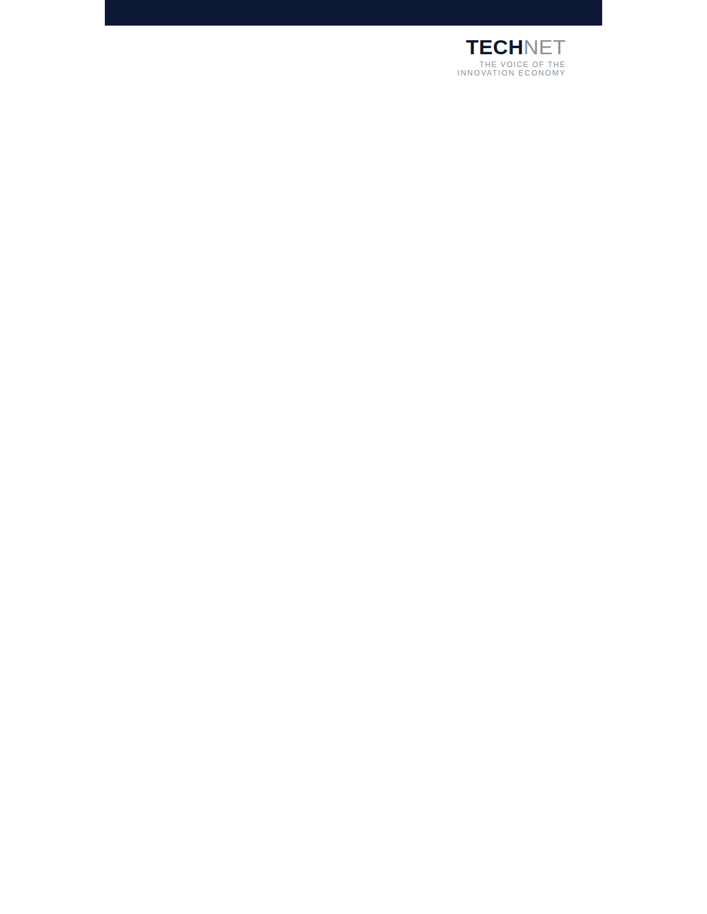TECH NET
The Voice of the Innovation Economy